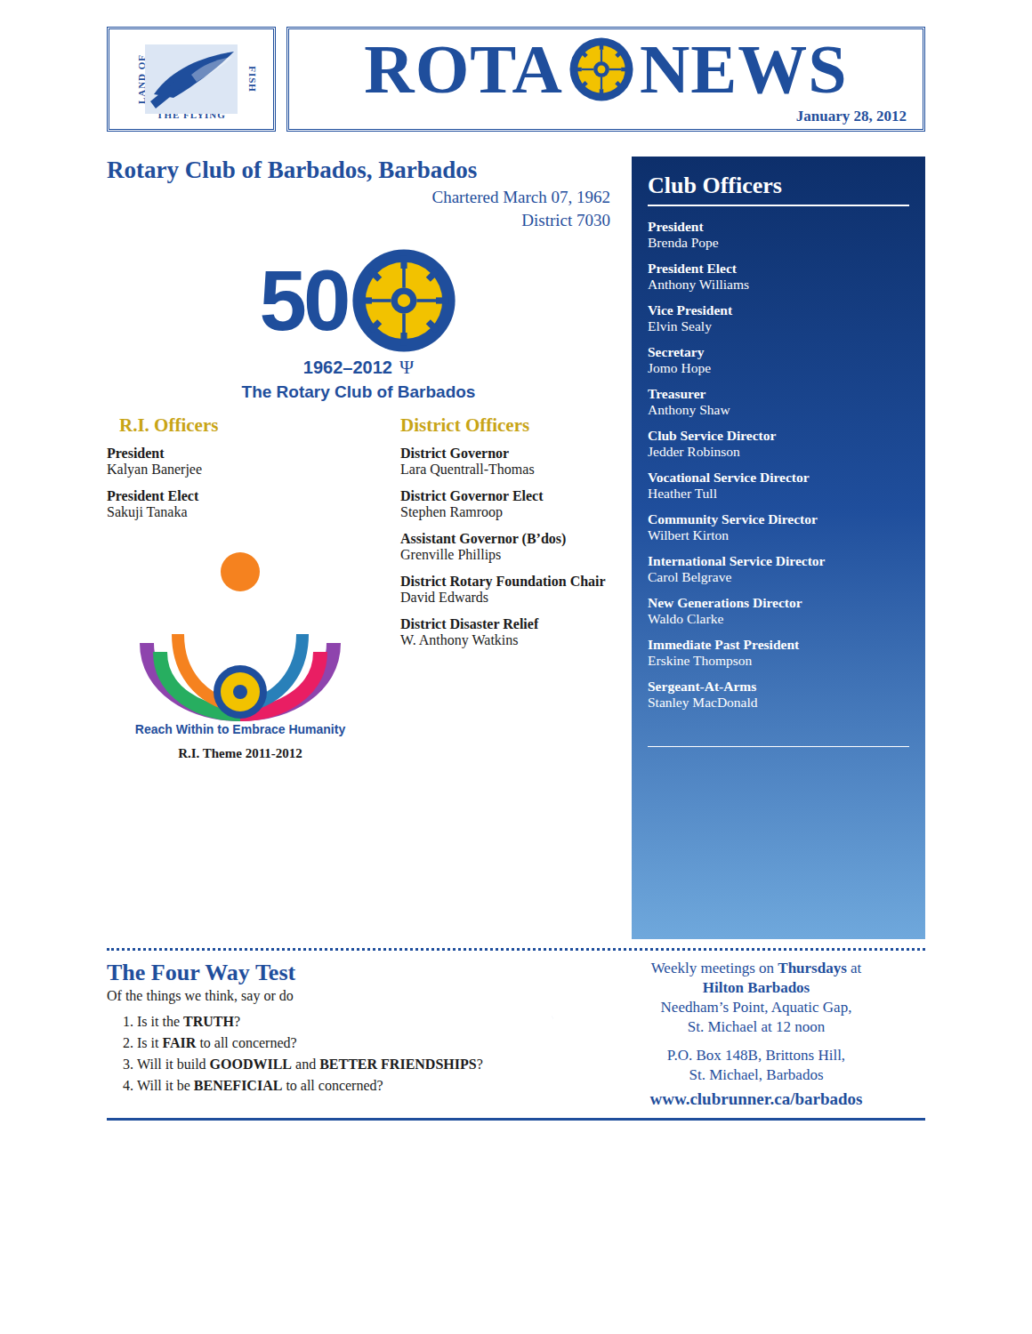Land of Fish The Flying
ROTA NEWS
January 28, 2012
Rotary Club of Barbados, Barbados
Chartered March 07, 1962
District 7030
50
1962–2012 Ψ
The Rotary Club of Barbados
R.I. Officers
President
Kalyan Banerjee
President Elect
Sakuji Tanaka
Reach Within to Embrace Humanity
R.I. Theme 2011-2012
District Officers
District Governor
Lara Quentrall-Thomas
District Governor Elect
Stephen Ramroop
Assistant Governor (B’dos)
Grenville Phillips
District Rotary Foundation Chair
David Edwards
District Disaster Relief
W. Anthony Watkins
Club Officers
President
Brenda Pope
President Elect
Anthony Williams
Vice President
Elvin Sealy
Secretary
Jomo Hope
Treasurer
Anthony Shaw
Club Service Director
Jedder Robinson
Vocational Service Director
Heather Tull
Community Service Director
Wilbert Kirton
International Service Director
Carol Belgrave
New Generations Director
Waldo Clarke
Immediate Past President
Erskine Thompson
Sergeant-At-Arms
Stanley MacDonald
The Four Way Test
Of the things we think, say or do
Is it the TRUTH?
Is it FAIR to all concerned?
Will it build GOODWILL and BETTER FRIENDSHIPS?
Will it be BENEFICIAL to all concerned?
Weekly meetings on Thursdays at
Hilton Barbados
Needham’s Point, Aquatic Gap,
St. Michael at 12 noon
P.O. Box 148B, Brittons Hill,
St. Michael, Barbados
www.clubrunner.ca/barbados